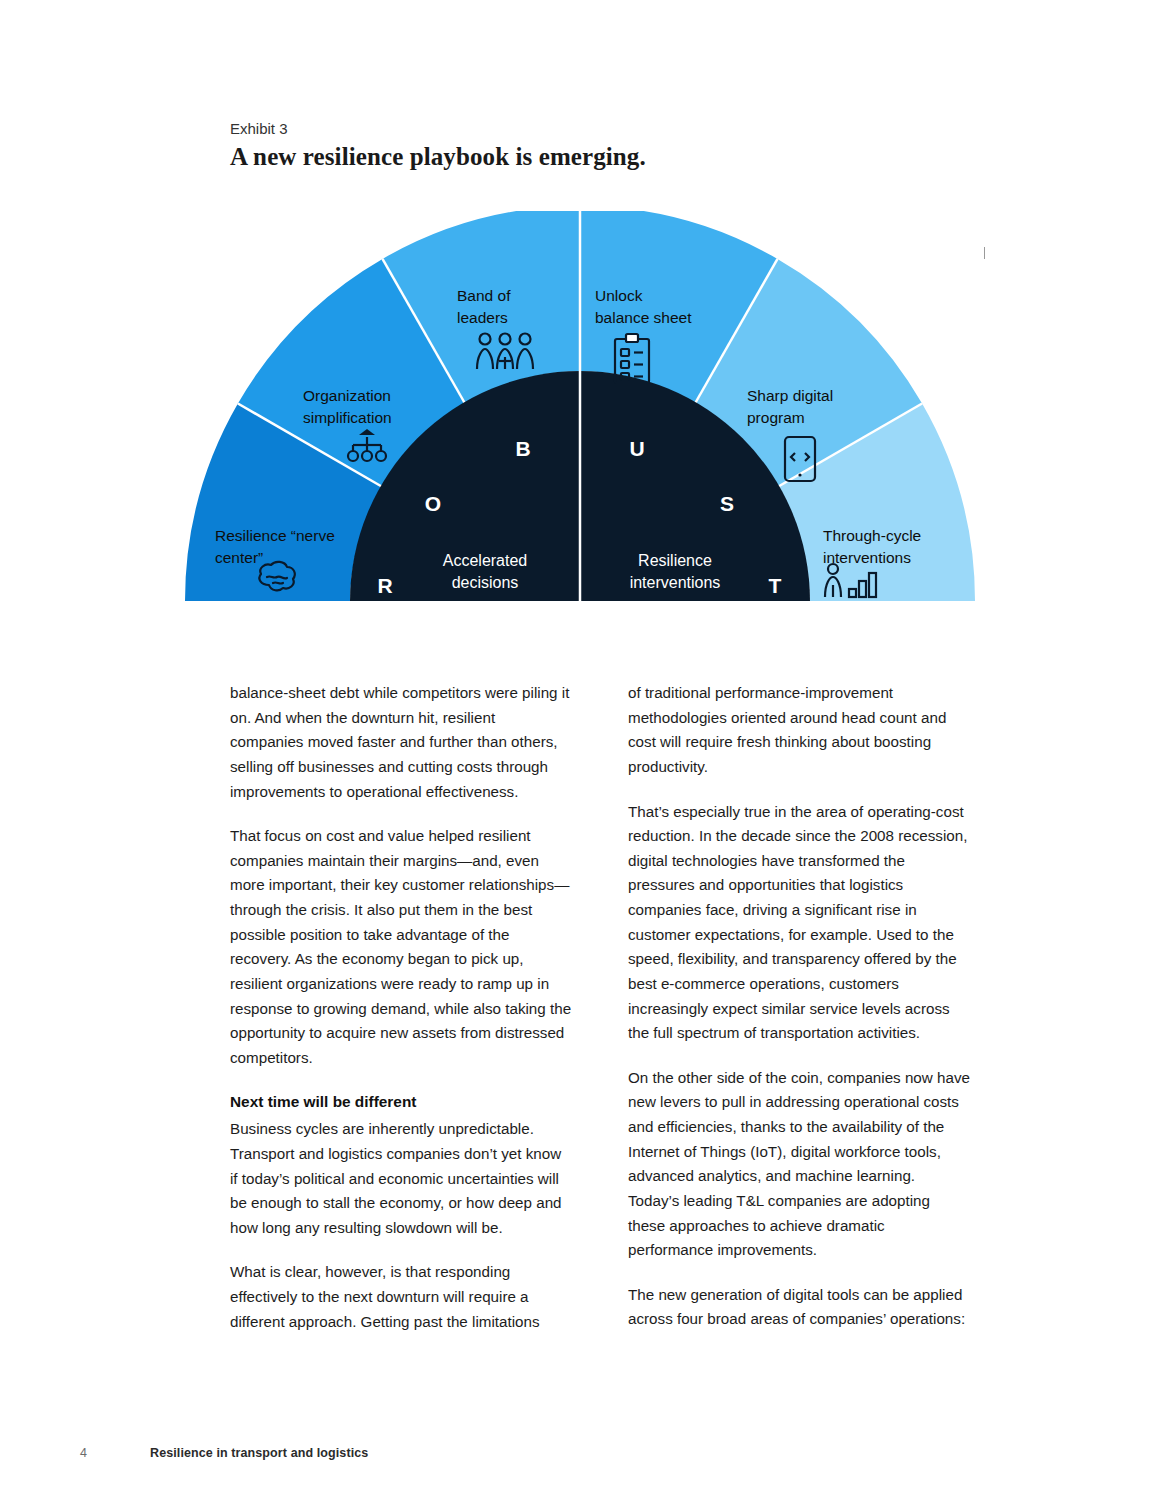Exhibit 3
A new resilience playbook is emerging.
Wedge 1: 180deg -> 150deg (left-most, Resilience nerve center) R O B U S T Accelerated decisions Resilience interventions Resilience “nerve center” Organization simplification Band of leaders Unlock balance sheet Sharp digital program Through-cycle interventions
balance-sheet debt while competitors were piling it on. And when the downturn hit, resilient companies moved faster and further than others, selling off businesses and cutting costs through improvements to operational effectiveness.
That focus on cost and value helped resilient companies maintain their margins—and, even more important, their key customer relationships—through the crisis. It also put them in the best possible position to take advantage of the recovery. As the economy began to pick up, resilient organizations were ready to ramp up in response to growing demand, while also taking the opportunity to acquire new assets from distressed competitors.
Next time will be different
Business cycles are inherently unpredictable. Transport and logistics companies don’t yet know if today’s political and economic uncertainties will be enough to stall the economy, or how deep and how long any resulting slowdown will be.
What is clear, however, is that responding effectively to the next downturn will require a different approach. Getting past the limitations
of traditional performance-improvement methodologies oriented around head count and cost will require fresh thinking about boosting productivity.
That’s especially true in the area of operating-cost reduction. In the decade since the 2008 recession, digital technologies have transformed the pressures and opportunities that logistics companies face, driving a significant rise in customer expectations, for example. Used to the speed, flexibility, and transparency offered by the best e-commerce operations, customers increasingly expect similar service levels across the full spectrum of transportation activities.
On the other side of the coin, companies now have new levers to pull in addressing operational costs and efficiencies, thanks to the availability of the Internet of Things (IoT), digital workforce tools, advanced analytics, and machine learning. Today’s leading T&L companies are adopting these approaches to achieve dramatic performance improvements.
The new generation of digital tools can be applied across four broad areas of companies’ operations:
4 Resilience in transport and logistics